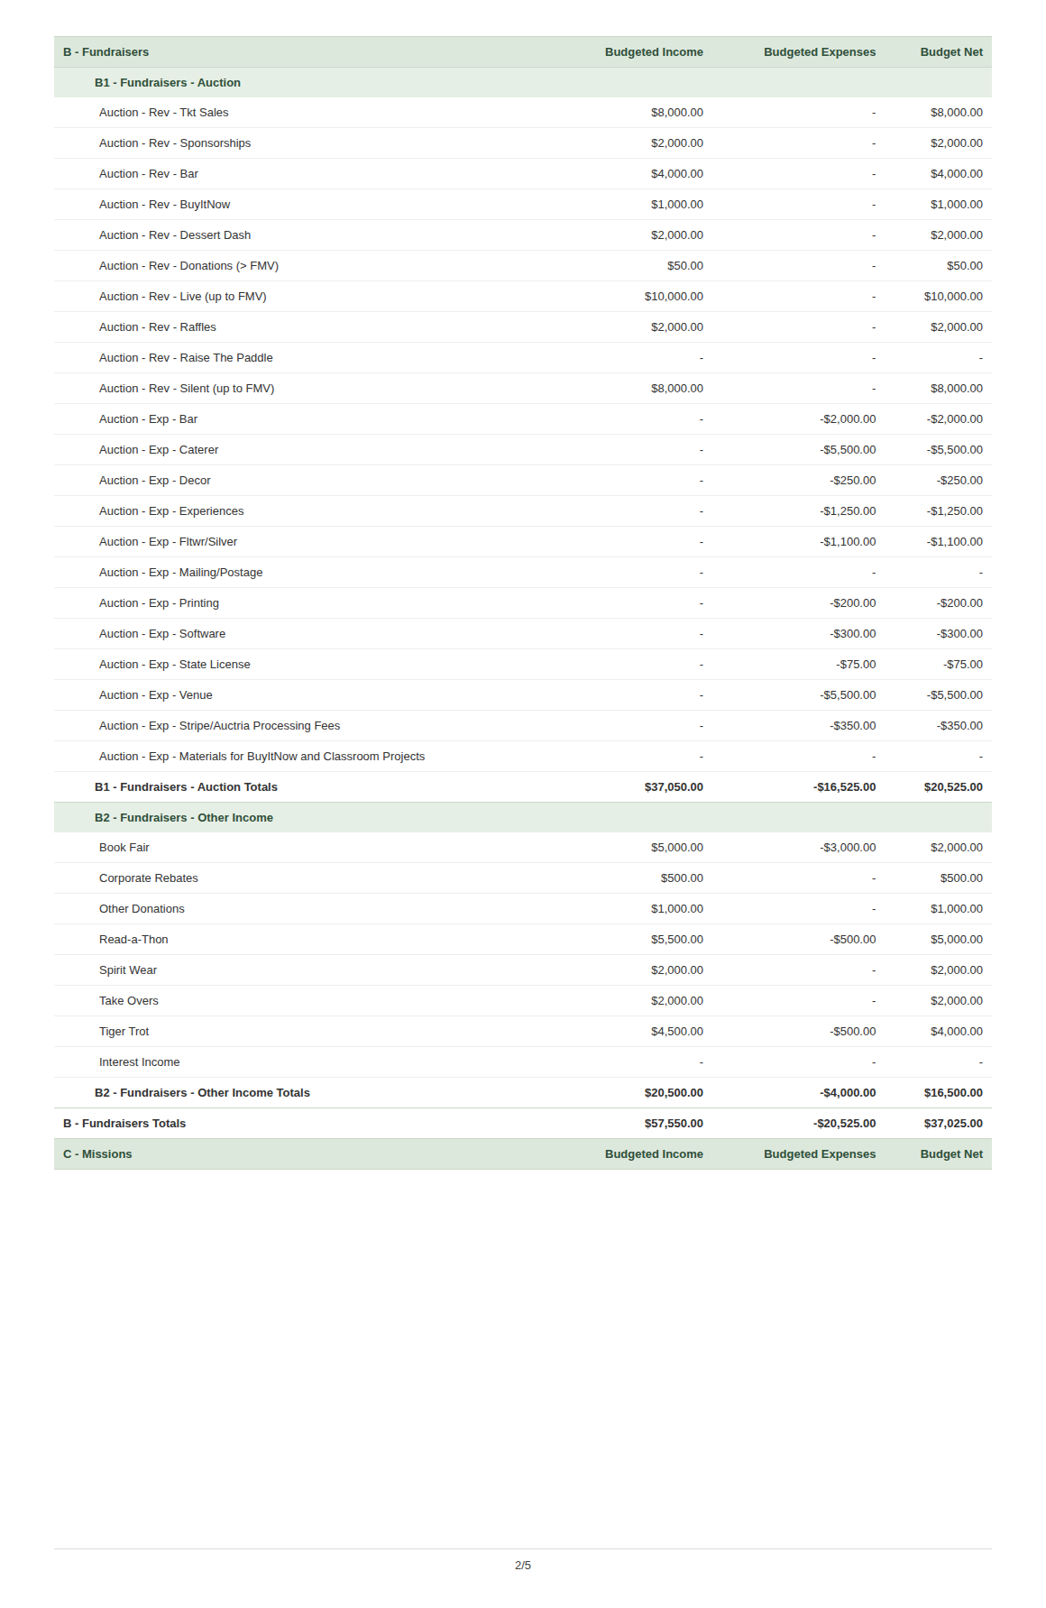| B - Fundraisers | Budgeted Income | Budgeted Expenses | Budget Net |
| --- | --- | --- | --- |
| B1 - Fundraisers - Auction |
| Auction - Rev - Tkt Sales | $8,000.00 | - | $8,000.00 |
| Auction - Rev - Sponsorships | $2,000.00 | - | $2,000.00 |
| Auction - Rev - Bar | $4,000.00 | - | $4,000.00 |
| Auction - Rev - BuyItNow | $1,000.00 | - | $1,000.00 |
| Auction - Rev - Dessert Dash | $2,000.00 | - | $2,000.00 |
| Auction - Rev - Donations (> FMV) | $50.00 | - | $50.00 |
| Auction - Rev - Live (up to FMV) | $10,000.00 | - | $10,000.00 |
| Auction - Rev - Raffles | $2,000.00 | - | $2,000.00 |
| Auction - Rev - Raise The Paddle | - | - | - |
| Auction - Rev - Silent (up to FMV) | $8,000.00 | - | $8,000.00 |
| Auction - Exp - Bar | - | -$2,000.00 | -$2,000.00 |
| Auction - Exp - Caterer | - | -$5,500.00 | -$5,500.00 |
| Auction - Exp - Decor | - | -$250.00 | -$250.00 |
| Auction - Exp - Experiences | - | -$1,250.00 | -$1,250.00 |
| Auction - Exp - Fltwr/Silver | - | -$1,100.00 | -$1,100.00 |
| Auction - Exp - Mailing/Postage | - | - | - |
| Auction - Exp - Printing | - | -$200.00 | -$200.00 |
| Auction - Exp - Software | - | -$300.00 | -$300.00 |
| Auction - Exp - State License | - | -$75.00 | -$75.00 |
| Auction - Exp - Venue | - | -$5,500.00 | -$5,500.00 |
| Auction - Exp - Stripe/Auctria Processing Fees | - | -$350.00 | -$350.00 |
| Auction - Exp - Materials for BuyItNow and Classroom Projects | - | - | - |
| B1 - Fundraisers - Auction Totals | $37,050.00 | -$16,525.00 | $20,525.00 |
| B2 - Fundraisers - Other Income |
| Book Fair | $5,000.00 | -$3,000.00 | $2,000.00 |
| Corporate Rebates | $500.00 | - | $500.00 |
| Other Donations | $1,000.00 | - | $1,000.00 |
| Read-a-Thon | $5,500.00 | -$500.00 | $5,000.00 |
| Spirit Wear | $2,000.00 | - | $2,000.00 |
| Take Overs | $2,000.00 | - | $2,000.00 |
| Tiger Trot | $4,500.00 | -$500.00 | $4,000.00 |
| Interest Income | - | - | - |
| B2 - Fundraisers - Other Income Totals | $20,500.00 | -$4,000.00 | $16,500.00 |
| B - Fundraisers Totals | $57,550.00 | -$20,525.00 | $37,025.00 |
| C - Missions | Budgeted Income | Budgeted Expenses | Budget Net |
2/5